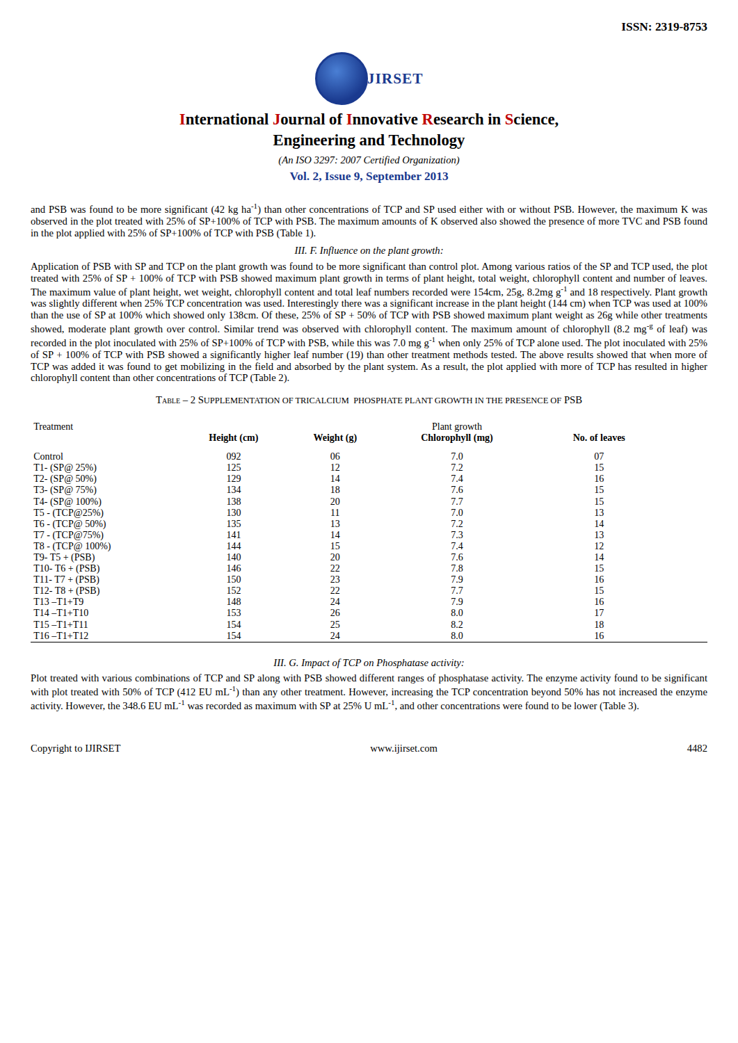ISSN: 2319-8753
IJIRSET
International Journal of Innovative Research in Science,
Engineering and Technology
(An ISO 3297: 2007 Certified Organization)
Vol. 2, Issue 9, September 2013
and PSB was found to be more significant (42 kg ha-1) than other concentrations of TCP and SP used either with or without PSB. However, the maximum K was observed in the plot treated with 25% of SP+100% of TCP with PSB. The maximum amounts of K observed also showed the presence of more TVC and PSB found in the plot applied with 25% of SP+100% of TCP with PSB (Table 1).
III. F. Influence on the plant growth:
Application of PSB with SP and TCP on the plant growth was found to be more significant than control plot. Among various ratios of the SP and TCP used, the plot treated with 25% of SP + 100% of TCP with PSB showed maximum plant growth in terms of plant height, total weight, chlorophyll content and number of leaves. The maximum value of plant height, wet weight, chlorophyll content and total leaf numbers recorded were 154cm, 25g, 8.2mg g-1 and 18 respectively. Plant growth was slightly different when 25% TCP concentration was used. Interestingly there was a significant increase in the plant height (144 cm) when TCP was used at 100% than the use of SP at 100% which showed only 138cm. Of these, 25% of SP + 50% of TCP with PSB showed maximum plant weight as 26g while other treatments showed, moderate plant growth over control. Similar trend was observed with chlorophyll content. The maximum amount of chlorophyll (8.2 mg-g of leaf) was recorded in the plot inoculated with 25% of SP+100% of TCP with PSB, while this was 7.0 mg g-1 when only 25% of TCP alone used. The plot inoculated with 25% of SP + 100% of TCP with PSB showed a significantly higher leaf number (19) than other treatment methods tested. The above results showed that when more of TCP was added it was found to get mobilizing in the field and absorbed by the plant system. As a result, the plot applied with more of TCP has resulted in higher chlorophyll content than other concentrations of TCP (Table 2).
Table – 2 SUPPLEMENTATION OF TRICALCIUM PHOSPHATE PLANT GROWTH IN THE PRESENCE OF PSB
| Treatment | | | Plant growth | | |
| --- | --- | --- | --- | --- | --- |
| | Height (cm) | Weight (g) | Chlorophyll (mg) | No. of leaves | |
| Control | 092 | 06 | 7.0 | 07 | |
| T1- (SP@ 25%) | 125 | 12 | 7.2 | 15 | |
| T2- (SP@ 50%) | 129 | 14 | 7.4 | 16 | |
| T3- (SP@ 75%) | 134 | 18 | 7.6 | 15 | |
| T4- (SP@ 100%) | 138 | 20 | 7.7 | 15 | |
| T5 - (TCP@25%) | 130 | 11 | 7.0 | 13 | |
| T6 - (TCP@ 50%) | 135 | 13 | 7.2 | 14 | |
| T7 - (TCP@75%) | 141 | 14 | 7.3 | 13 | |
| T8 - (TCP@ 100%) | 144 | 15 | 7.4 | 12 | |
| T9- T5 + (PSB) | 140 | 20 | 7.6 | 14 | |
| T10- T6 + (PSB) | 146 | 22 | 7.8 | 15 | |
| T11- T7 + (PSB) | 150 | 23 | 7.9 | 16 | |
| T12- T8 + (PSB) | 152 | 22 | 7.7 | 15 | |
| T13 –T1+T9 | 148 | 24 | 7.9 | 16 | |
| T14 –T1+T10 | 153 | 26 | 8.0 | 17 | |
| T15 –T1+T11 | 154 | 25 | 8.2 | 18 | |
| T16 –T1+T12 | 154 | 24 | 8.0 | 16 | |
III. G. Impact of TCP on Phosphatase activity:
Plot treated with various combinations of TCP and SP along with PSB showed different ranges of phosphatase activity. The enzyme activity found to be significant with plot treated with 50% of TCP (412 EU mL-1) than any other treatment. However, increasing the TCP concentration beyond 50% has not increased the enzyme activity. However, the 348.6 EU mL-1 was recorded as maximum with SP at 25% U mL-1, and other concentrations were found to be lower (Table 3).
Copyright to IJIRSET www.ijirset.com 4482